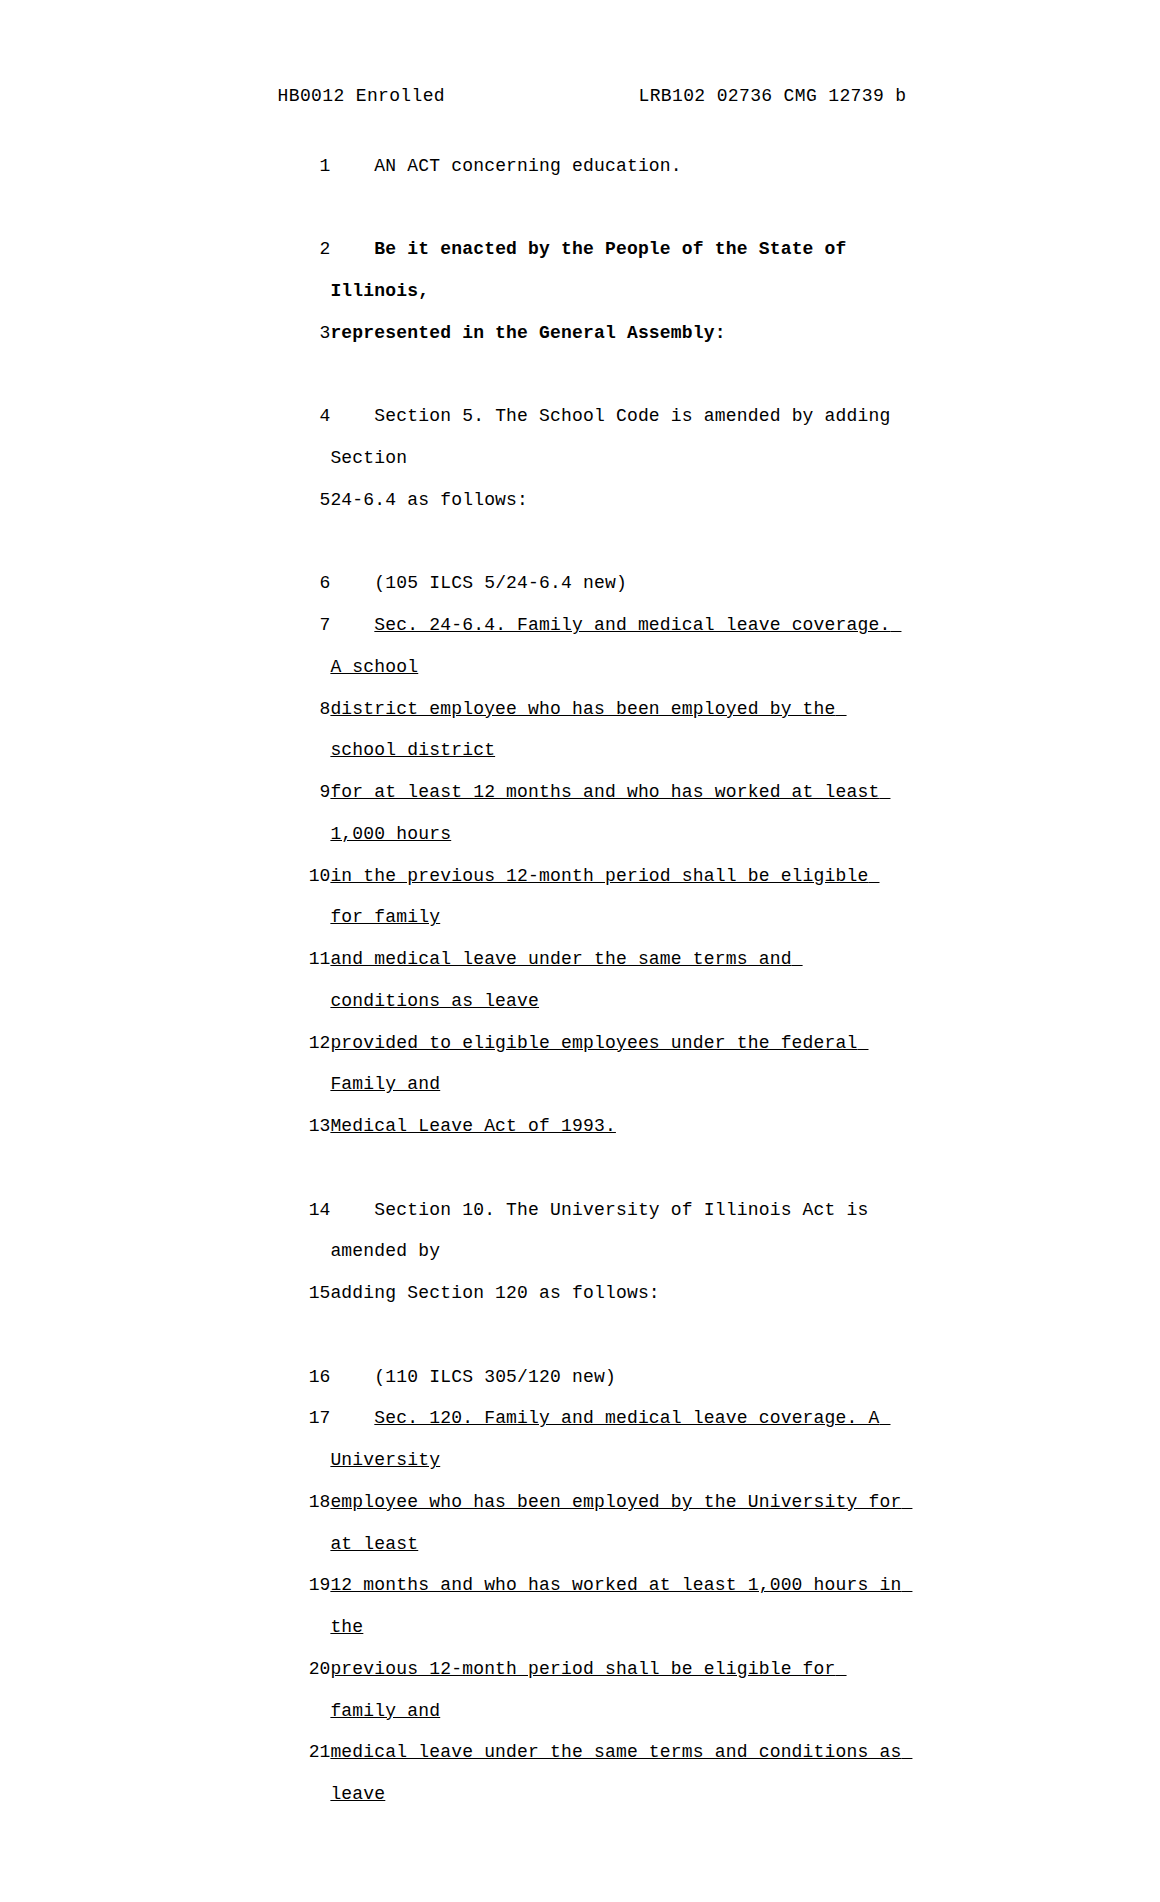HB0012 Enrolled LRB102 02736 CMG 12739 b
| 1 | AN ACT concerning education. |
| 2 | Be it enacted by the People of the State of Illinois, |
| 3 | represented in the General Assembly: |
| 4 | Section 5. The School Code is amended by adding Section |
| 5 | 24-6.4 as follows: |
| 6 | (105 ILCS 5/24-6.4 new) |
| 7 | Sec. 24-6.4. Family and medical leave coverage. A school |
| 8 | district employee who has been employed by the school district |
| 9 | for at least 12 months and who has worked at least 1,000 hours |
| 10 | in the previous 12-month period shall be eligible for family |
| 11 | and medical leave under the same terms and conditions as leave |
| 12 | provided to eligible employees under the federal Family and |
| 13 | Medical Leave Act of 1993. |
| 14 | Section 10. The University of Illinois Act is amended by |
| 15 | adding Section 120 as follows: |
| 16 | (110 ILCS 305/120 new) |
| 17 | Sec. 120. Family and medical leave coverage. A University |
| 18 | employee who has been employed by the University for at least |
| 19 | 12 months and who has worked at least 1,000 hours in the |
| 20 | previous 12-month period shall be eligible for family and |
| 21 | medical leave under the same terms and conditions as leave |